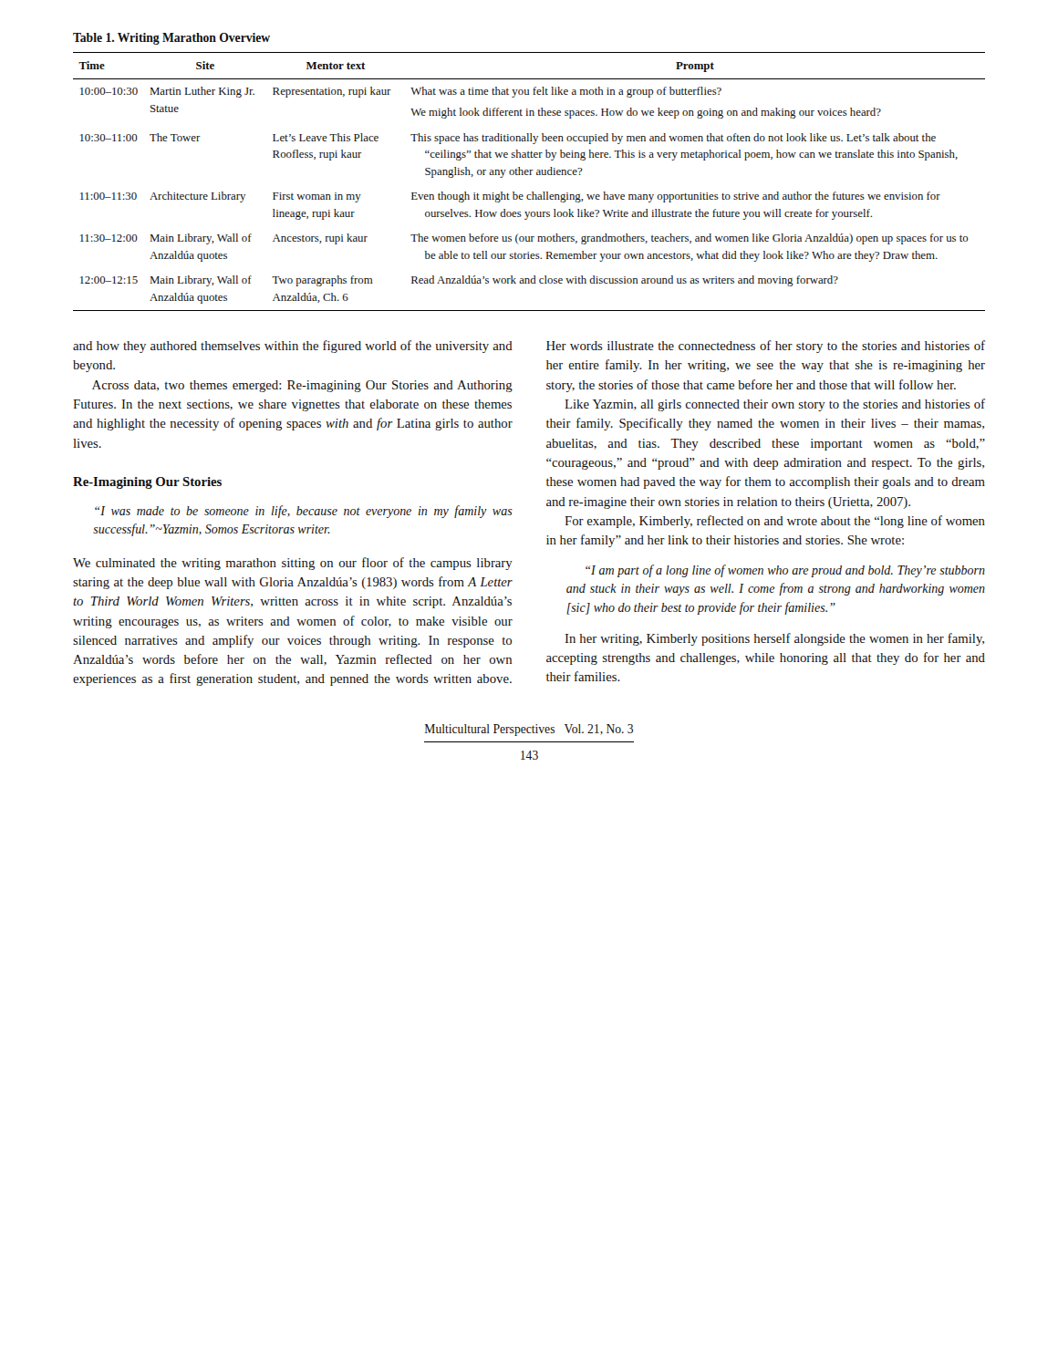Table 1. Writing Marathon Overview
| Time | Site | Mentor text | Prompt |
| --- | --- | --- | --- |
| 10:00–10:30 | Martin Luther King Jr. Statue | Representation, rupi kaur | What was a time that you felt like a moth in a group of butterflies? We might look different in these spaces. How do we keep on going on and making our voices heard? |
| 10:30–11:00 | The Tower | Let’s Leave This Place Roofless, rupi kaur | This space has traditionally been occupied by men and women that often do not look like us. Let’s talk about the “ceilings” that we shatter by being here. This is a very metaphorical poem, how can we translate this into Spanish, Spanglish, or any other audience? |
| 11:00–11:30 | Architecture Library | First woman in my lineage, rupi kaur | Even though it might be challenging, we have many opportunities to strive and author the futures we envision for ourselves. How does yours look like? Write and illustrate the future you will create for yourself. |
| 11:30–12:00 | Main Library, Wall of Anzaldúa quotes | Ancestors, rupi kaur | The women before us (our mothers, grandmothers, teachers, and women like Gloria Anzaldúa) open up spaces for us to be able to tell our stories. Remember your own ancestors, what did they look like? Who are they? Draw them. |
| 12:00–12:15 | Main Library, Wall of Anzaldúa quotes | Two paragraphs from Anzaldúa, Ch. 6 | Read Anzaldúa’s work and close with discussion around us as writers and moving forward? |
and how they authored themselves within the figured world of the university and beyond.
Across data, two themes emerged: Re-imagining Our Stories and Authoring Futures. In the next sections, we share vignettes that elaborate on these themes and highlight the necessity of opening spaces with and for Latina girls to author lives.
Re-Imagining Our Stories
“I was made to be someone in life, because not everyone in my family was successful.”~Yazmin, Somos Escritoras writer.
We culminated the writing marathon sitting on our floor of the campus library staring at the deep blue wall with Gloria Anzaldúa’s (1983) words from A Letter to Third World Women Writers, written across it in white script. Anzaldúa’s writing encourages us, as writers and women of color, to make visible our silenced narratives and amplify our voices through writing. In response to Anzaldúa’s words before her on the wall, Yazmin reflected on her own experiences as a first generation student, and penned the words written above. Her words illustrate the connectedness of her story to the stories and histories of her entire family. In her writing, we see the way that she is re-imagining her story, the stories of those that came before her and those that will follow her.
Like Yazmin, all girls connected their own story to the stories and histories of their family. Specifically they named the women in their lives – their mamas, abuelitas, and tias. They described these important women as “bold,” “courageous,” and “proud” and with deep admiration and respect. To the girls, these women had paved the way for them to accomplish their goals and to dream and re-imagine their own stories in relation to theirs (Urietta, 2007).
For example, Kimberly, reflected on and wrote about the “long line of women in her family” and her link to their histories and stories. She wrote:
“I am part of a long line of women who are proud and bold. They’re stubborn and stuck in their ways as well. I come from a strong and hardworking women [sic] who do their best to provide for their families.”
In her writing, Kimberly positions herself alongside the women in her family, accepting strengths and challenges, while honoring all that they do for her and their families.
Multicultural Perspectives Vol. 21, No. 3
143